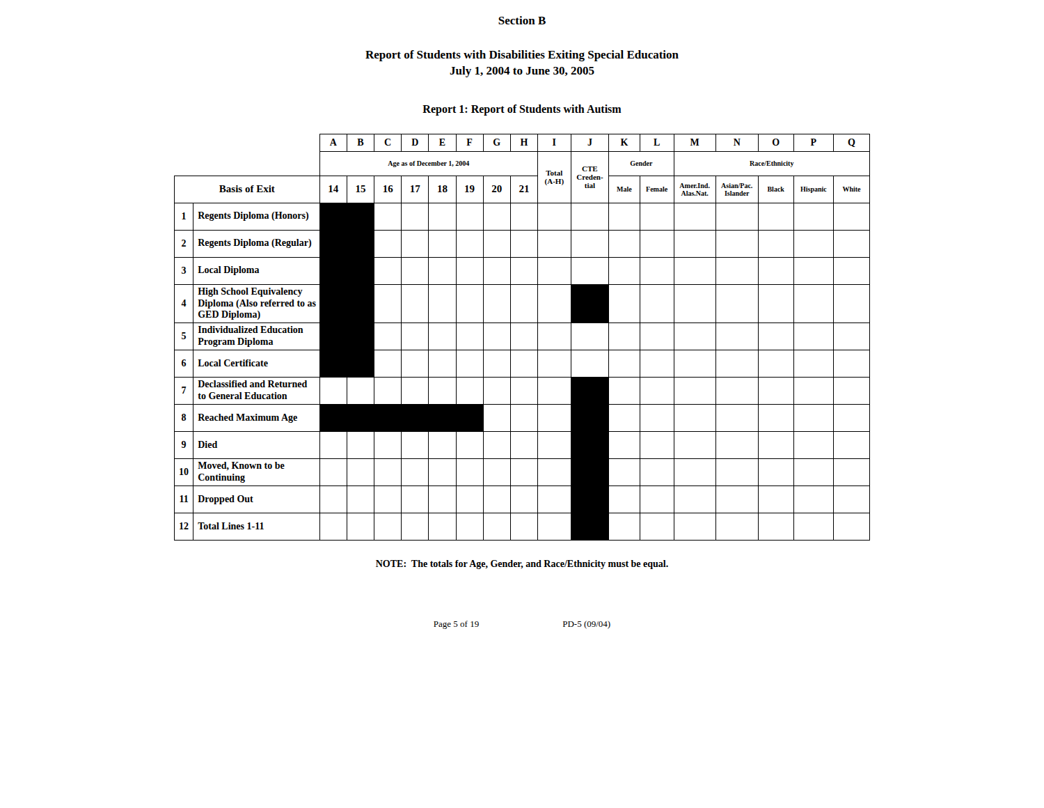Section B
Report of Students with Disabilities Exiting Special Education
July 1, 2004 to June 30, 2005
Report 1: Report of Students with Autism
| | | A | B | C | D | E | F | G | H | I | J | K | L | M | N | O | P | Q |
| | | Age as of December 1, 2004 | Total (A-H) | CTE Creden- tial | Gender | Race/Ethnicity |
| Basis of Exit | 14 | 15 | 16 | 17 | 18 | 19 | 20 | 21 | Male | Female | Amer.Ind. Alas.Nat. | Asian/Pac. Islander | Black | Hispanic | White |
| 1 | Regents Diploma (Honors) | | | | | | | | | | | | | | | | | |
| 2 | Regents Diploma (Regular) | | | | | | | | | | | | | | | | | |
| 3 | Local Diploma | | | | | | | | | | | | | | | | | |
| 4 | High School Equivalency Diploma (Also referred to as GED Diploma) | | | | | | | | | | | | | | | | | |
| 5 | Individualized Education Program Diploma | | | | | | | | | | | | | | | | | |
| 6 | Local Certificate | | | | | | | | | | | | | | | | | |
| 7 | Declassified and Returned to General Education | | | | | | | | | | | | | | | | | |
| 8 | Reached Maximum Age | | | | | | | | | | | | | | | | | |
| 9 | Died | | | | | | | | | | | | | | | | | |
| 10 | Moved, Known to be Continuing | | | | | | | | | | | | | | | | | |
| 11 | Dropped Out | | | | | | | | | | | | | | | | | |
| 12 | Total Lines 1-11 | | | | | | | | | | | | | | | | | |
NOTE: The totals for Age, Gender, and Race/Ethnicity must be equal.
Page 5 of 19 PD-5 (09/04)